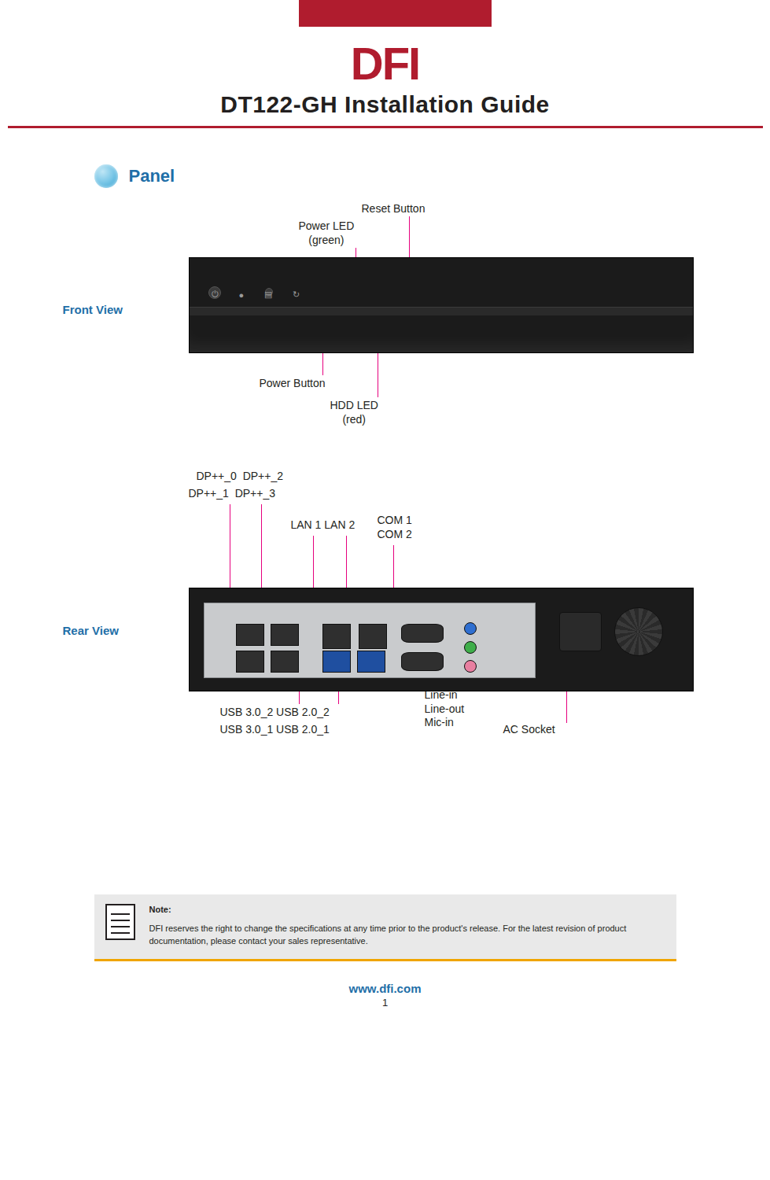DFI
DT122-GH Installation Guide
Panel
Front View
Reset Button
Power LED
(green)
Power Button
HDD LED
(red)
⏻ ● ▤ ↻
Rear View
DP++_0 DP++_2
DP++_1 DP++_3
LAN 1 LAN 2
COM 1
COM 2
USB 3.0_2 USB 2.0_2
USB 3.0_1 USB 2.0_1
Line-in
Line-out
Mic-in
AC Socket
Note:
DFI reserves the right to change the specifications at any time prior to the product's release. For the latest revision of product documentation, please contact your sales representative.
www.dfi.com
1